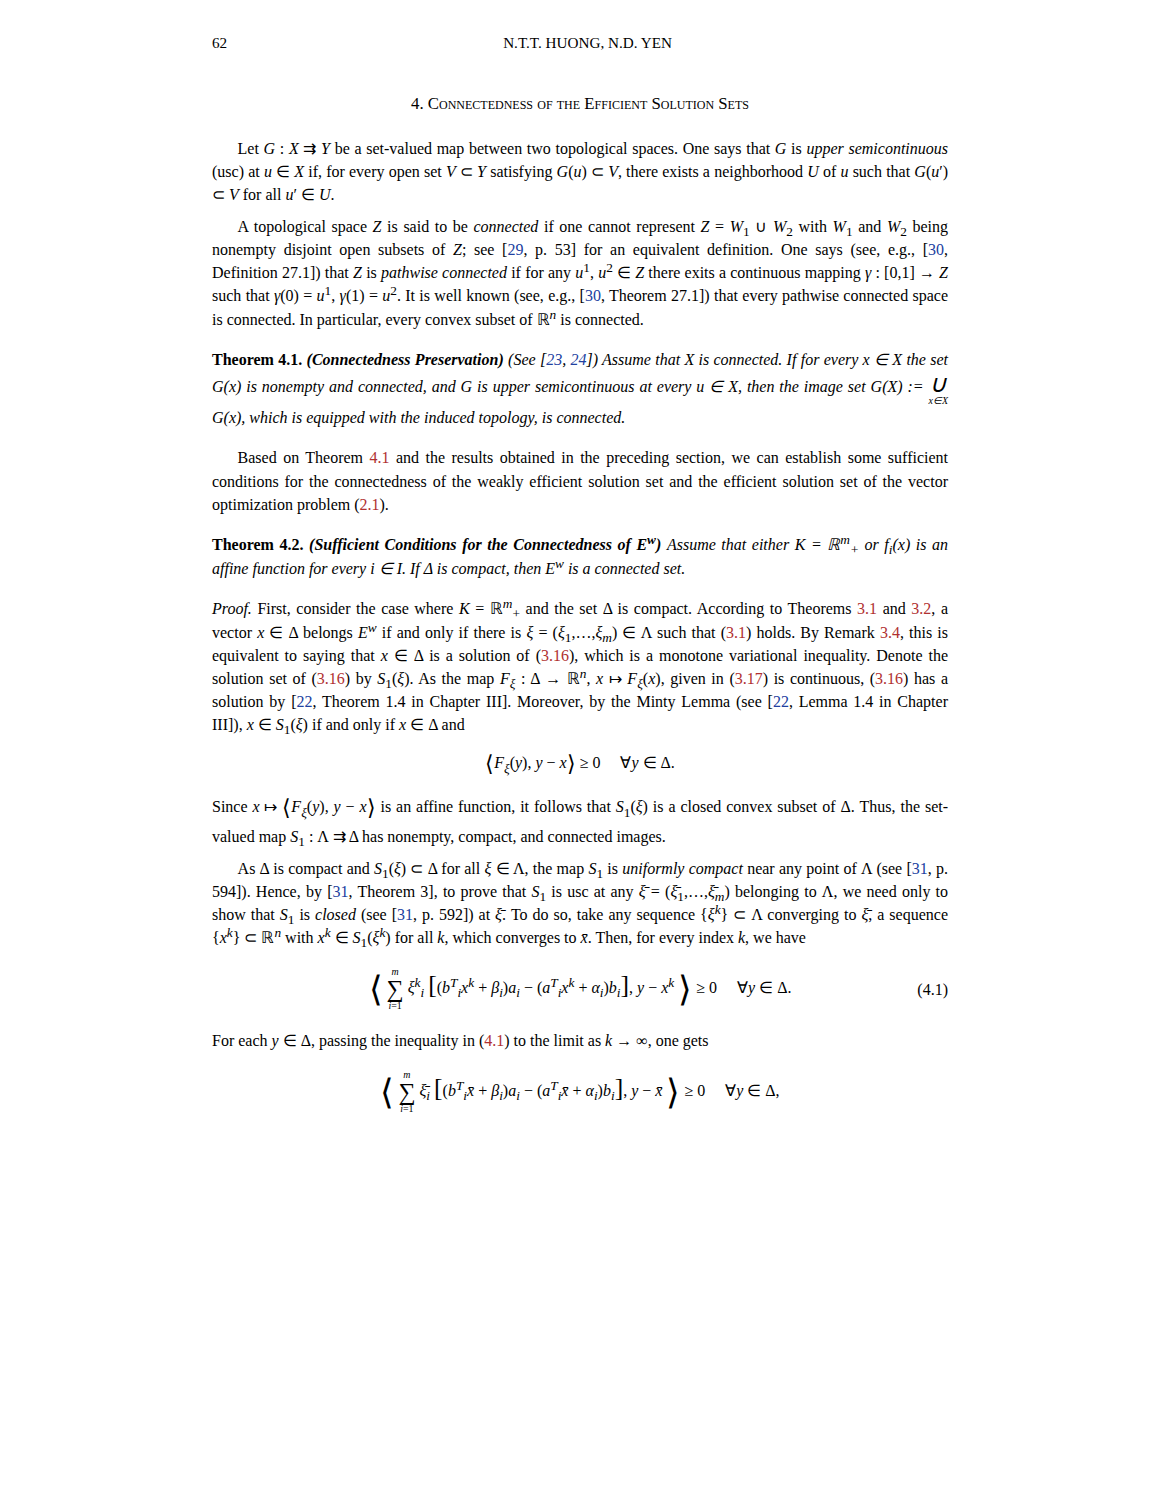62 N.T.T. HUONG, N.D. YEN
4. Connectedness of the Efficient Solution Sets
Let G : X ⇉ Y be a set-valued map between two topological spaces. One says that G is upper semicontinuous (usc) at u ∈ X if, for every open set V ⊂ Y satisfying G(u) ⊂ V, there exists a neighborhood U of u such that G(u′) ⊂ V for all u′ ∈ U.
A topological space Z is said to be connected if one cannot represent Z = W1 ∪ W2 with W1 and W2 being nonempty disjoint open subsets of Z; see [29, p. 53] for an equivalent definition. One says (see, e.g., [30, Definition 27.1]) that Z is pathwise connected if for any u1, u2 ∈ Z there exits a continuous mapping γ : [0,1] → Z such that γ(0) = u1, γ(1) = u2. It is well known (see, e.g., [30, Theorem 27.1]) that every pathwise connected space is connected. In particular, every convex subset of ℝn is connected.
Theorem 4.1. (Connectedness Preservation) (See [23, 24]) Assume that X is connected. If for every x ∈ X the set G(x) is nonempty and connected, and G is upper semicontinuous at every u ∈ X, then the image set G(X) := ∪x∈X G(x), which is equipped with the induced topology, is connected.
Based on Theorem 4.1 and the results obtained in the preceding section, we can establish some sufficient conditions for the connectedness of the weakly efficient solution set and the efficient solution set of the vector optimization problem (2.1).
Theorem 4.2. (Sufficient Conditions for the Connectedness of Ew) Assume that either K = ℝm+ or fi(x) is an affine function for every i ∈ I. If Δ is compact, then Ew is a connected set.
Proof. First, consider the case where K = ℝm+ and the set Δ is compact. According to Theorems 3.1 and 3.2, a vector x ∈ Δ belongs Ew if and only if there is ξ = (ξ1,…,ξm) ∈ Λ such that (3.1) holds. By Remark 3.4, this is equivalent to saying that x ∈ Δ is a solution of (3.16), which is a monotone variational inequality. Denote the solution set of (3.16) by S1(ξ). As the map Fξ : Δ → ℝn, x ↦ Fξ(x), given in (3.17) is continuous, (3.16) has a solution by [22, Theorem 1.4 in Chapter III]. Moreover, by the Minty Lemma (see [22, Lemma 1.4 in Chapter III]), x ∈ S1(ξ) if and only if x ∈ Δ and
⟨Fξ(y), y − x⟩ ≥ 0 ∀y ∈ Δ.
Since x ↦ ⟨Fξ(y), y − x⟩ is an affine function, it follows that S1(ξ) is a closed convex subset of Δ. Thus, the set-valued map S1 : Λ ⇉ Δ has nonempty, compact, and connected images.
As Δ is compact and S1(ξ) ⊂ Δ for all ξ ∈ Λ, the map S1 is uniformly compact near any point of Λ (see [31, p. 594]). Hence, by [31, Theorem 3], to prove that S1 is usc at any ξ̄ = (ξ̄1,…,ξ̄m) belonging to Λ, we need only to show that S1 is closed (see [31, p. 592]) at ξ̄. To do so, take any sequence {ξk} ⊂ Λ converging to ξ̄, a sequence {xk} ⊂ ℝn with xk ∈ S1(ξk) for all k, which converges to x̄. Then, for every index k, we have
⟨ m∑i=1 ξki [(bTixk + βi)ai − (aTixk + αi)bi], y − xk ⟩ ≥ 0 ∀y ∈ Δ. (4.1)
For each y ∈ Δ, passing the inequality in (4.1) to the limit as k → ∞, one gets
⟨ m∑i=1 ξ̄i [(bTix̄ + βi)ai − (aTix̄ + αi)bi], y − x̄ ⟩ ≥ 0 ∀y ∈ Δ,